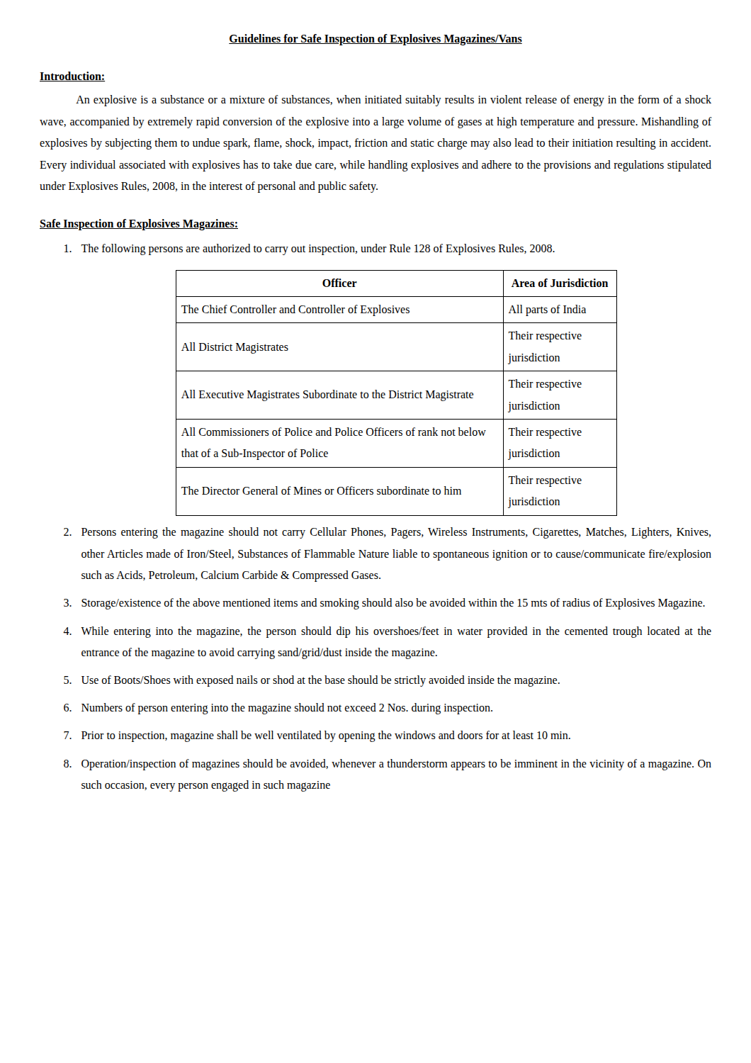Guidelines for Safe Inspection of Explosives Magazines/Vans
Introduction:
An explosive is a substance or a mixture of substances, when initiated suitably results in violent release of energy in the form of a shock wave, accompanied by extremely rapid conversion of the explosive into a large volume of gases at high temperature and pressure. Mishandling of explosives by subjecting them to undue spark, flame, shock, impact, friction and static charge may also lead to their initiation resulting in accident. Every individual associated with explosives has to take due care, while handling explosives and adhere to the provisions and regulations stipulated under Explosives Rules, 2008, in the interest of personal and public safety.
Safe Inspection of Explosives Magazines:
The following persons are authorized to carry out inspection, under Rule 128 of Explosives Rules, 2008.
| Officer | Area of Jurisdiction |
| --- | --- |
| The Chief Controller and Controller of Explosives | All parts of India |
| All District Magistrates | Their respective jurisdiction |
| All Executive Magistrates Subordinate to the District Magistrate | Their respective jurisdiction |
| All Commissioners of Police and Police Officers of rank not below that of a Sub-Inspector of Police | Their respective jurisdiction |
| The Director General of Mines or Officers subordinate to him | Their respective jurisdiction |
Persons entering the magazine should not carry Cellular Phones, Pagers, Wireless Instruments, Cigarettes, Matches, Lighters, Knives, other Articles made of Iron/Steel, Substances of Flammable Nature liable to spontaneous ignition or to cause/communicate fire/explosion such as Acids, Petroleum, Calcium Carbide & Compressed Gases.
Storage/existence of the above mentioned items and smoking should also be avoided within the 15 mts of radius of Explosives Magazine.
While entering into the magazine, the person should dip his overshoes/feet in water provided in the cemented trough located at the entrance of the magazine to avoid carrying sand/grid/dust inside the magazine.
Use of Boots/Shoes with exposed nails or shod at the base should be strictly avoided inside the magazine.
Numbers of person entering into the magazine should not exceed 2 Nos. during inspection.
Prior to inspection, magazine shall be well ventilated by opening the windows and doors for at least 10 min.
Operation/inspection of magazines should be avoided, whenever a thunderstorm appears to be imminent in the vicinity of a magazine. On such occasion, every person engaged in such magazine